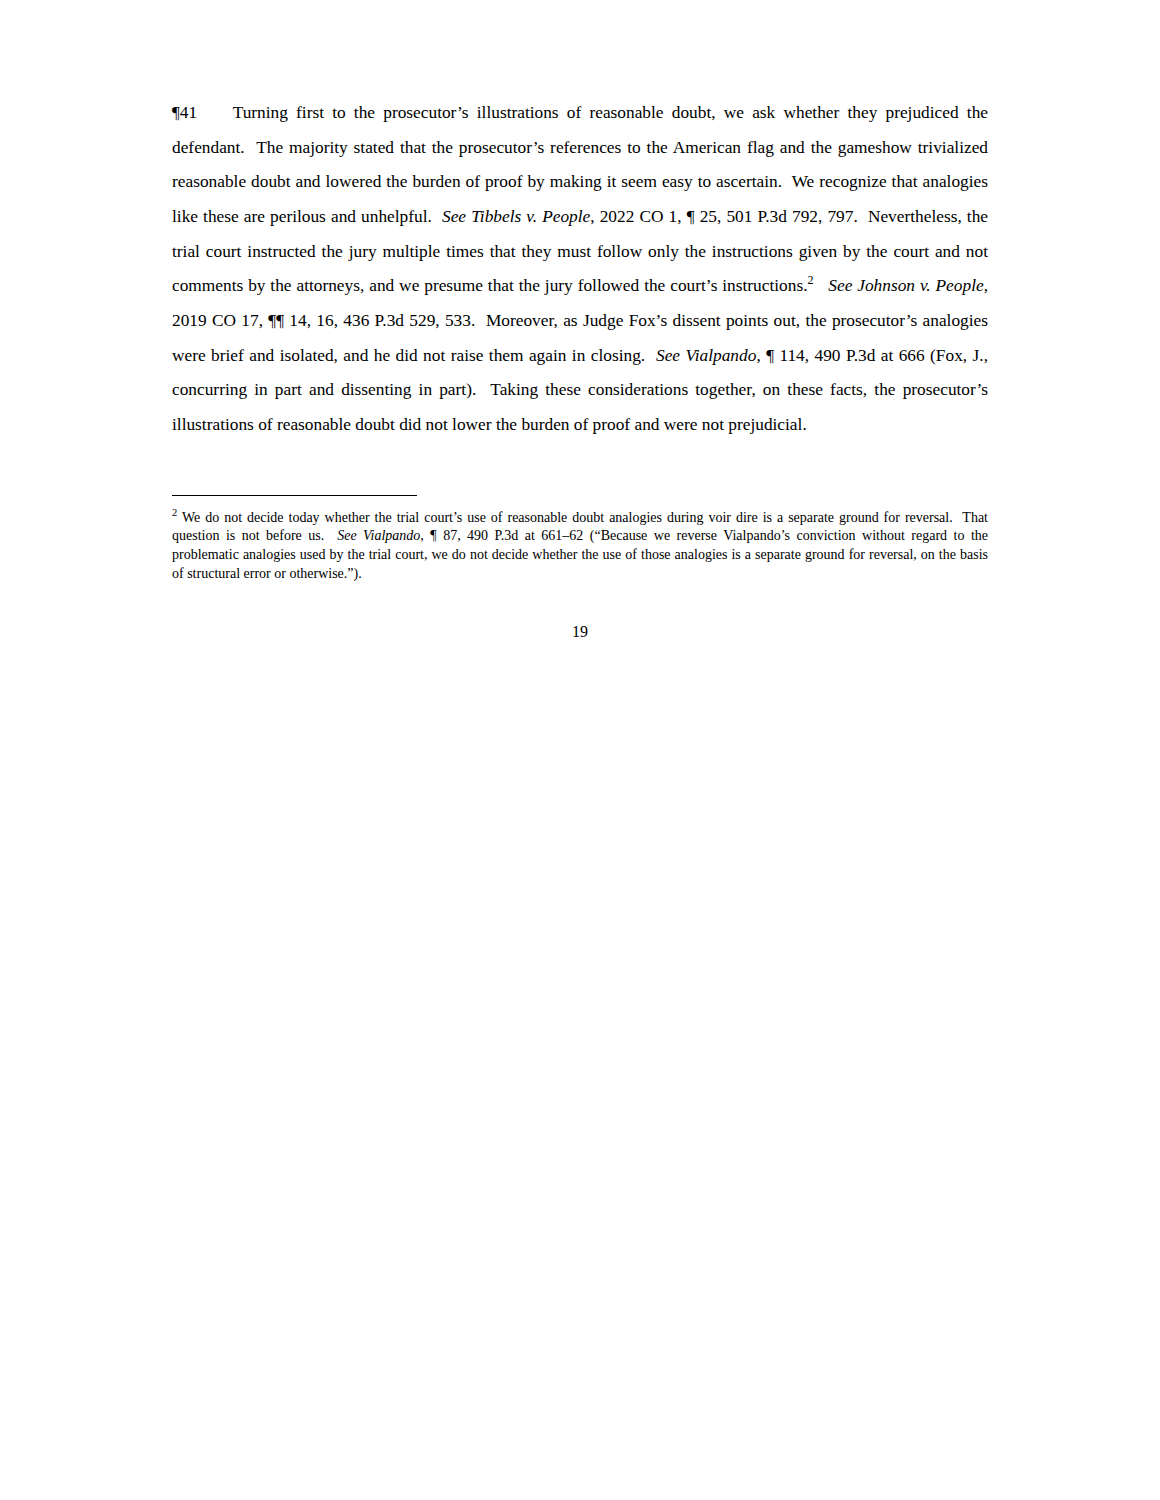¶41 Turning first to the prosecutor’s illustrations of reasonable doubt, we ask whether they prejudiced the defendant. The majority stated that the prosecutor’s references to the American flag and the gameshow trivialized reasonable doubt and lowered the burden of proof by making it seem easy to ascertain. We recognize that analogies like these are perilous and unhelpful. See Tibbels v. People, 2022 CO 1, ¶ 25, 501 P.3d 792, 797. Nevertheless, the trial court instructed the jury multiple times that they must follow only the instructions given by the court and not comments by the attorneys, and we presume that the jury followed the court’s instructions.2 See Johnson v. People, 2019 CO 17, ¶¶ 14, 16, 436 P.3d 529, 533. Moreover, as Judge Fox’s dissent points out, the prosecutor’s analogies were brief and isolated, and he did not raise them again in closing. See Vialpando, ¶ 114, 490 P.3d at 666 (Fox, J., concurring in part and dissenting in part). Taking these considerations together, on these facts, the prosecutor’s illustrations of reasonable doubt did not lower the burden of proof and were not prejudicial.
2 We do not decide today whether the trial court’s use of reasonable doubt analogies during voir dire is a separate ground for reversal. That question is not before us. See Vialpando, ¶ 87, 490 P.3d at 661–62 (“Because we reverse Vialpando’s conviction without regard to the problematic analogies used by the trial court, we do not decide whether the use of those analogies is a separate ground for reversal, on the basis of structural error or otherwise.”).
19